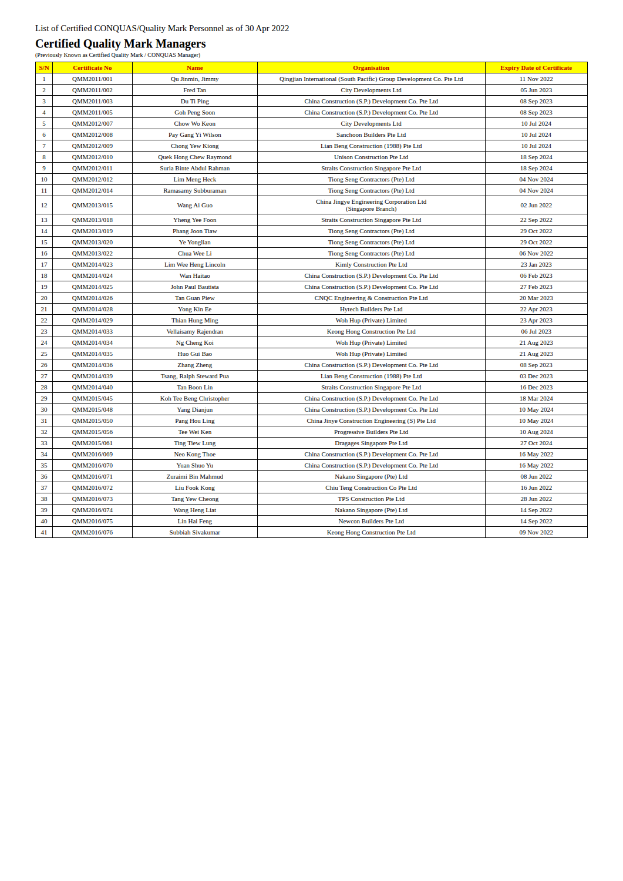List of Certified CONQUAS/Quality Mark Personnel as of 30 Apr 2022
Certified Quality Mark Managers
(Previously Known as Certified Quality Mark / CONQUAS Manager)
| S/N | Certificate No | Name | Organisation | Expiry Date of Certificate |
| --- | --- | --- | --- | --- |
| 1 | QMM2011/001 | Qu Jinmin, Jimmy | Qingjian International (South Pacific) Group Development Co. Pte Ltd | 11 Nov 2022 |
| 2 | QMM2011/002 | Fred Tan | City Developments Ltd | 05 Jun 2023 |
| 3 | QMM2011/003 | Du Ti Ping | China Construction (S.P.) Development Co. Pte Ltd | 08 Sep 2023 |
| 4 | QMM2011/005 | Goh Peng Soon | China Construction (S.P.) Development Co. Pte Ltd | 08 Sep 2023 |
| 5 | QMM2012/007 | Chow Wo Keon | City Developments Ltd | 10 Jul 2024 |
| 6 | QMM2012/008 | Pay Gang Yi Wilson | Sanchoon Builders Pte Ltd | 10 Jul 2024 |
| 7 | QMM2012/009 | Chong Yew Kiong | Lian Beng Construction (1988) Pte Ltd | 10 Jul 2024 |
| 8 | QMM2012/010 | Quek Hong Chew Raymond | Unison Construction Pte Ltd | 18 Sep 2024 |
| 9 | QMM2012/011 | Suria Binte Abdul Rahman | Straits Construction Singapore Pte Ltd | 18 Sep 2024 |
| 10 | QMM2012/012 | Lim Meng Heck | Tiong Seng Contractors (Pte) Ltd | 04 Nov 2024 |
| 11 | QMM2012/014 | Ramasamy Subburaman | Tiong Seng Contractors (Pte) Ltd | 04 Nov 2024 |
| 12 | QMM2013/015 | Wang Ai Guo | China Jingye Engineering Corporation Ltd (Singapore Branch) | 02 Jun 2022 |
| 13 | QMM2013/018 | Yheng Yee Foon | Straits Construction Singapore Pte Ltd | 22 Sep 2022 |
| 14 | QMM2013/019 | Phang Joon Tiaw | Tiong Seng Contractors (Pte) Ltd | 29 Oct 2022 |
| 15 | QMM2013/020 | Ye Yonglian | Tiong Seng Contractors (Pte) Ltd | 29 Oct 2022 |
| 16 | QMM2013/022 | Chua Wee Li | Tiong Seng Contractors (Pte) Ltd | 06 Nov 2022 |
| 17 | QMM2014/023 | Lim Wee Heng Lincoln | Kimly Construction Pte Ltd | 23 Jan 2023 |
| 18 | QMM2014/024 | Wan Haitao | China Construction (S.P.) Development Co. Pte Ltd | 06 Feb 2023 |
| 19 | QMM2014/025 | John Paul Bautista | China Construction (S.P.) Development Co. Pte Ltd | 27 Feb 2023 |
| 20 | QMM2014/026 | Tan Guan Piew | CNQC Engineering & Construction Pte Ltd | 20 Mar 2023 |
| 21 | QMM2014/028 | Yong Kin Ee | Hytech Builders Pte Ltd | 22 Apr 2023 |
| 22 | QMM2014/029 | Thian Hung Ming | Woh Hup (Private) Limited | 23 Apr 2023 |
| 23 | QMM2014/033 | Vellaisamy Rajendran | Keong Hong Construction Pte Ltd | 06 Jul 2023 |
| 24 | QMM2014/034 | Ng Cheng Koi | Woh Hup (Private) Limited | 21 Aug 2023 |
| 25 | QMM2014/035 | Huo Gui Bao | Woh Hup (Private) Limited | 21 Aug 2023 |
| 26 | QMM2014/036 | Zhang Zheng | China Construction (S.P.) Development Co. Pte Ltd | 08 Sep 2023 |
| 27 | QMM2014/039 | Tsang, Ralph Steward Pua | Lian Beng Construction (1988) Pte Ltd | 03 Dec 2023 |
| 28 | QMM2014/040 | Tan Boon Lin | Straits Construction Singapore Pte Ltd | 16 Dec 2023 |
| 29 | QMM2015/045 | Koh Tee Beng Christopher | China Construction (S.P.) Development Co. Pte Ltd | 18 Mar 2024 |
| 30 | QMM2015/048 | Yang Dianjun | China Construction (S.P.) Development Co. Pte Ltd | 10 May 2024 |
| 31 | QMM2015/050 | Pang Hou Ling | China Jinye Construction Engineering (S) Pte Ltd | 10 May 2024 |
| 32 | QMM2015/056 | Tee Wei Ken | Progressive Builders Pte Ltd | 10 Aug 2024 |
| 33 | QMM2015/061 | Ting Tiew Lung | Dragages Singapore Pte Ltd | 27 Oct 2024 |
| 34 | QMM2016/069 | Neo Kong Thoe | China Construction (S.P.) Development Co. Pte Ltd | 16 May 2022 |
| 35 | QMM2016/070 | Yuan Shuo Yu | China Construction (S.P.) Development Co. Pte Ltd | 16 May 2022 |
| 36 | QMM2016/071 | Zuraimi Bin Mahmud | Nakano Singapore (Pte) Ltd | 08 Jun 2022 |
| 37 | QMM2016/072 | Liu Fook Kong | Chiu Teng Construction Co Pte Ltd | 16 Jun 2022 |
| 38 | QMM2016/073 | Tang Yew Cheong | TPS Construction Pte Ltd | 28 Jun 2022 |
| 39 | QMM2016/074 | Wang Heng Liat | Nakano Singapore (Pte) Ltd | 14 Sep 2022 |
| 40 | QMM2016/075 | Lin Hai Feng | Newcon Builders Pte Ltd | 14 Sep 2022 |
| 41 | QMM2016/076 | Subbiah Sivakumar | Keong Hong Construction Pte Ltd | 09 Nov 2022 |